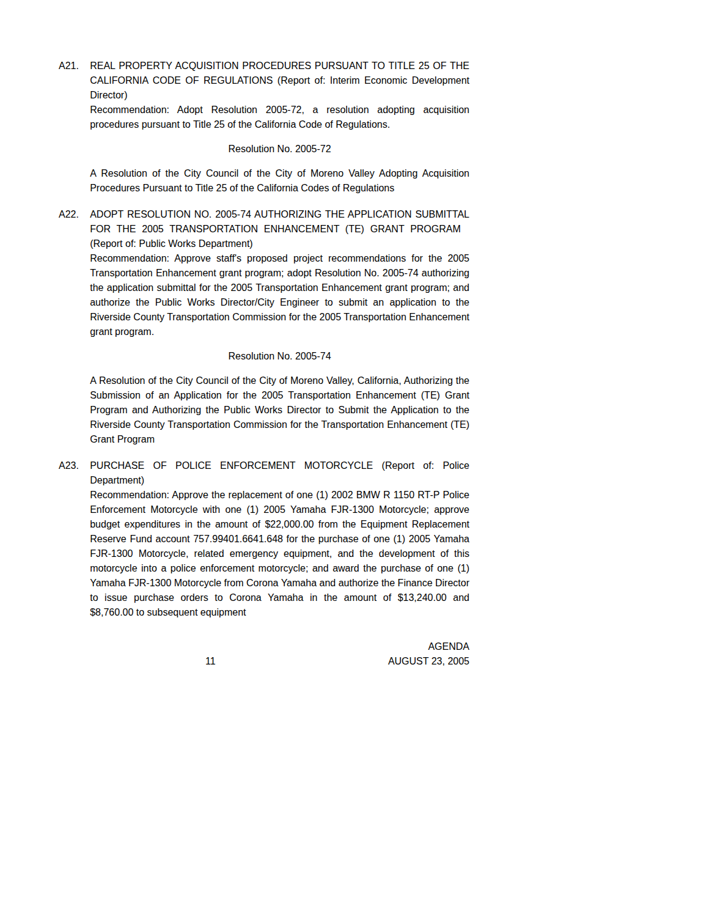A21.
REAL PROPERTY ACQUISITION PROCEDURES PURSUANT TO TITLE 25 OF THE CALIFORNIA CODE OF REGULATIONS (Report of: Interim Economic Development Director)
Recommendation: Adopt Resolution 2005-72, a resolution adopting acquisition procedures pursuant to Title 25 of the California Code of Regulations.
Resolution No. 2005-72
A Resolution of the City Council of the City of Moreno Valley Adopting Acquisition Procedures Pursuant to Title 25 of the California Codes of Regulations
A22.
ADOPT RESOLUTION NO. 2005-74 AUTHORIZING THE APPLICATION SUBMITTAL FOR THE 2005 TRANSPORTATION ENHANCEMENT (TE) GRANT PROGRAM (Report of: Public Works Department)
Recommendation: Approve staff's proposed project recommendations for the 2005 Transportation Enhancement grant program; adopt Resolution No. 2005-74 authorizing the application submittal for the 2005 Transportation Enhancement grant program; and authorize the Public Works Director/City Engineer to submit an application to the Riverside County Transportation Commission for the 2005 Transportation Enhancement grant program.
Resolution No. 2005-74
A Resolution of the City Council of the City of Moreno Valley, California, Authorizing the Submission of an Application for the 2005 Transportation Enhancement (TE) Grant Program and Authorizing the Public Works Director to Submit the Application to the Riverside County Transportation Commission for the Transportation Enhancement (TE) Grant Program
A23.
PURCHASE OF POLICE ENFORCEMENT MOTORCYCLE (Report of: Police Department)
Recommendation: Approve the replacement of one (1) 2002 BMW R 1150 RT-P Police Enforcement Motorcycle with one (1) 2005 Yamaha FJR-1300 Motorcycle; approve budget expenditures in the amount of $22,000.00 from the Equipment Replacement Reserve Fund account 757.99401.6641.648 for the purchase of one (1) 2005 Yamaha FJR-1300 Motorcycle, related emergency equipment, and the development of this motorcycle into a police enforcement motorcycle; and award the purchase of one (1) Yamaha FJR-1300 Motorcycle from Corona Yamaha and authorize the Finance Director to issue purchase orders to Corona Yamaha in the amount of $13,240.00 and $8,760.00 to subsequent equipment
11
AGENDA
AUGUST 23, 2005